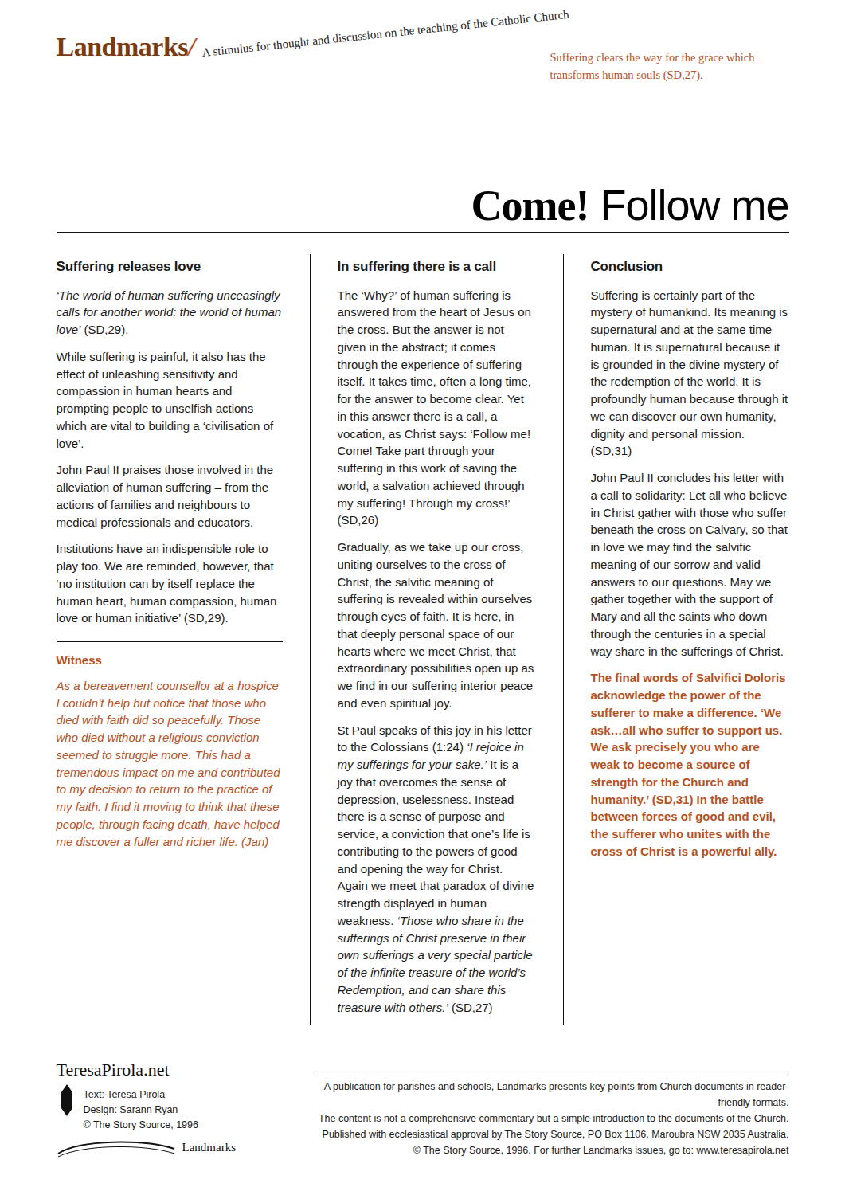Landmarks/
A stimulus for thought and discussion on the teaching of the Catholic Church
Suffering clears the way for the grace which transforms human souls (SD,27).
Come! Follow me
Suffering releases love
‘The world of human suffering unceasingly calls for another world: the world of human love’ (SD,29).
While suffering is painful, it also has the effect of unleashing sensitivity and compassion in human hearts and prompting people to unselfish actions which are vital to building a ‘civilisation of love’.
John Paul II praises those involved in the alleviation of human suffering – from the actions of families and neighbours to medical professionals and educators.
Institutions have an indispensible role to play too. We are reminded, however, that ‘no institution can by itself replace the human heart, human compassion, human love or human initiative’ (SD,29).
Witness
As a bereavement counsellor at a hospice I couldn’t help but notice that those who died with faith did so peacefully. Those who died without a religious conviction seemed to struggle more. This had a tremendous impact on me and contributed to my decision to return to the practice of my faith. I find it moving to think that these people, through facing death, have helped me discover a fuller and richer life. (Jan)
In suffering there is a call
The ‘Why?’ of human suffering is answered from the heart of Jesus on the cross. But the answer is not given in the abstract; it comes through the experience of suffering itself. It takes time, often a long time, for the answer to become clear. Yet in this answer there is a call, a vocation, as Christ says: ‘Follow me! Come! Take part through your suffering in this work of saving the world, a salvation achieved through my suffering! Through my cross!’ (SD,26)
Gradually, as we take up our cross, uniting ourselves to the cross of Christ, the salvific meaning of suffering is revealed within ourselves through eyes of faith. It is here, in that deeply personal space of our hearts where we meet Christ, that extraordinary possibilities open up as we find in our suffering interior peace and even spiritual joy.
St Paul speaks of this joy in his letter to the Colossians (1:24) ‘I rejoice in my sufferings for your sake.’ It is a joy that overcomes the sense of depression, uselessness. Instead there is a sense of purpose and service, a conviction that one’s life is contributing to the powers of good and opening the way for Christ. Again we meet that paradox of divine strength displayed in human weakness. ‘Those who share in the sufferings of Christ preserve in their own sufferings a very special particle of the infinite treasure of the world’s Redemption, and can share this treasure with others.’ (SD,27)
Conclusion
Suffering is certainly part of the mystery of humankind. Its meaning is supernatural and at the same time human. It is supernatural because it is grounded in the divine mystery of the redemption of the world. It is profoundly human because through it we can discover our own humanity, dignity and personal mission. (SD,31)
John Paul II concludes his letter with a call to solidarity: Let all who believe in Christ gather with those who suffer beneath the cross on Calvary, so that in love we may find the salvific meaning of our sorrow and valid answers to our questions. May we gather together with the support of Mary and all the saints who down through the centuries in a special way share in the sufferings of Christ.
The final words of Salvifici Doloris acknowledge the power of the sufferer to make a difference. ‘We ask…all who suffer to support us. We ask precisely you who are weak to become a source of strength for the Church and humanity.’ (SD,31) In the battle between forces of good and evil, the sufferer who unites with the cross of Christ is a powerful ally.
TeresaPirola.net
Text: Teresa Pirola
Design: Sarann Ryan
© The Story Source, 1996
Landmarks
A publication for parishes and schools, Landmarks presents key points from Church documents in reader-friendly formats.
The content is not a comprehensive commentary but a simple introduction to the documents of the Church.
Published with ecclesiastical approval by The Story Source, PO Box 1106, Maroubra NSW 2035 Australia.
© The Story Source, 1996. For further Landmarks issues, go to: www.teresapirola.net